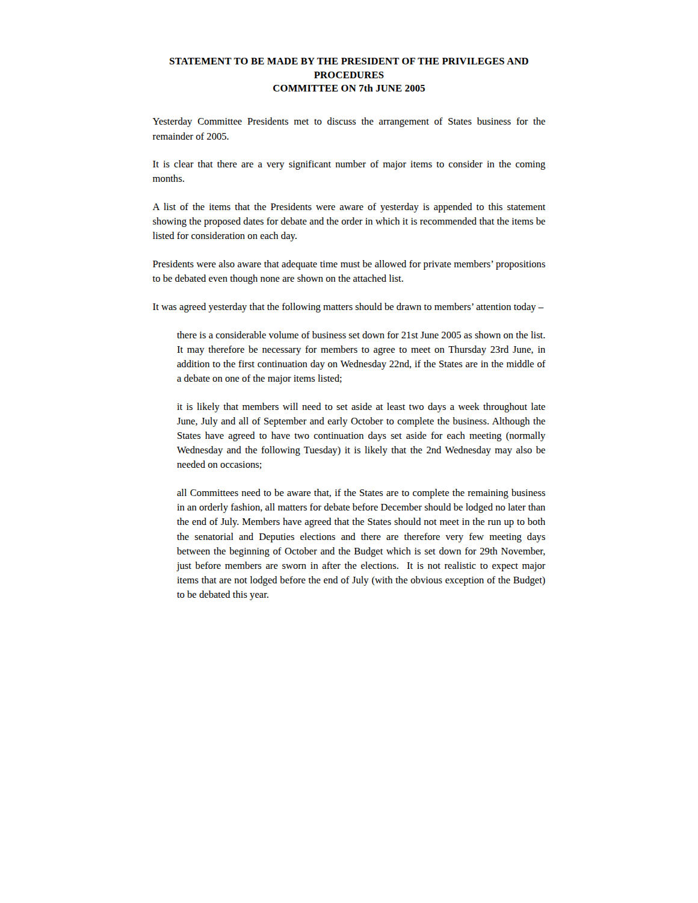STATEMENT TO BE MADE BY THE PRESIDENT OF THE PRIVILEGES AND PROCEDURES
COMMITTEE ON 7th JUNE 2005
Yesterday Committee Presidents met to discuss the arrangement of States business for the remainder of 2005.
It is clear that there are a very significant number of major items to consider in the coming months.
A list of the items that the Presidents were aware of yesterday is appended to this statement showing the proposed dates for debate and the order in which it is recommended that the items be listed for consideration on each day.
Presidents were also aware that adequate time must be allowed for private members’ propositions to be debated even though none are shown on the attached list.
It was agreed yesterday that the following matters should be drawn to members’ attention today –
there is a considerable volume of business set down for 21st June 2005 as shown on the list. It may therefore be necessary for members to agree to meet on Thursday 23rd June, in addition to the first continuation day on Wednesday 22nd, if the States are in the middle of a debate on one of the major items listed;
it is likely that members will need to set aside at least two days a week throughout late June, July and all of September and early October to complete the business. Although the States have agreed to have two continuation days set aside for each meeting (normally Wednesday and the following Tuesday) it is likely that the 2nd Wednesday may also be needed on occasions;
all Committees need to be aware that, if the States are to complete the remaining business in an orderly fashion, all matters for debate before December should be lodged no later than the end of July. Members have agreed that the States should not meet in the run up to both the senatorial and Deputies elections and there are therefore very few meeting days between the beginning of October and the Budget which is set down for 29th November, just before members are sworn in after the elections. It is not realistic to expect major items that are not lodged before the end of July (with the obvious exception of the Budget) to be debated this year.